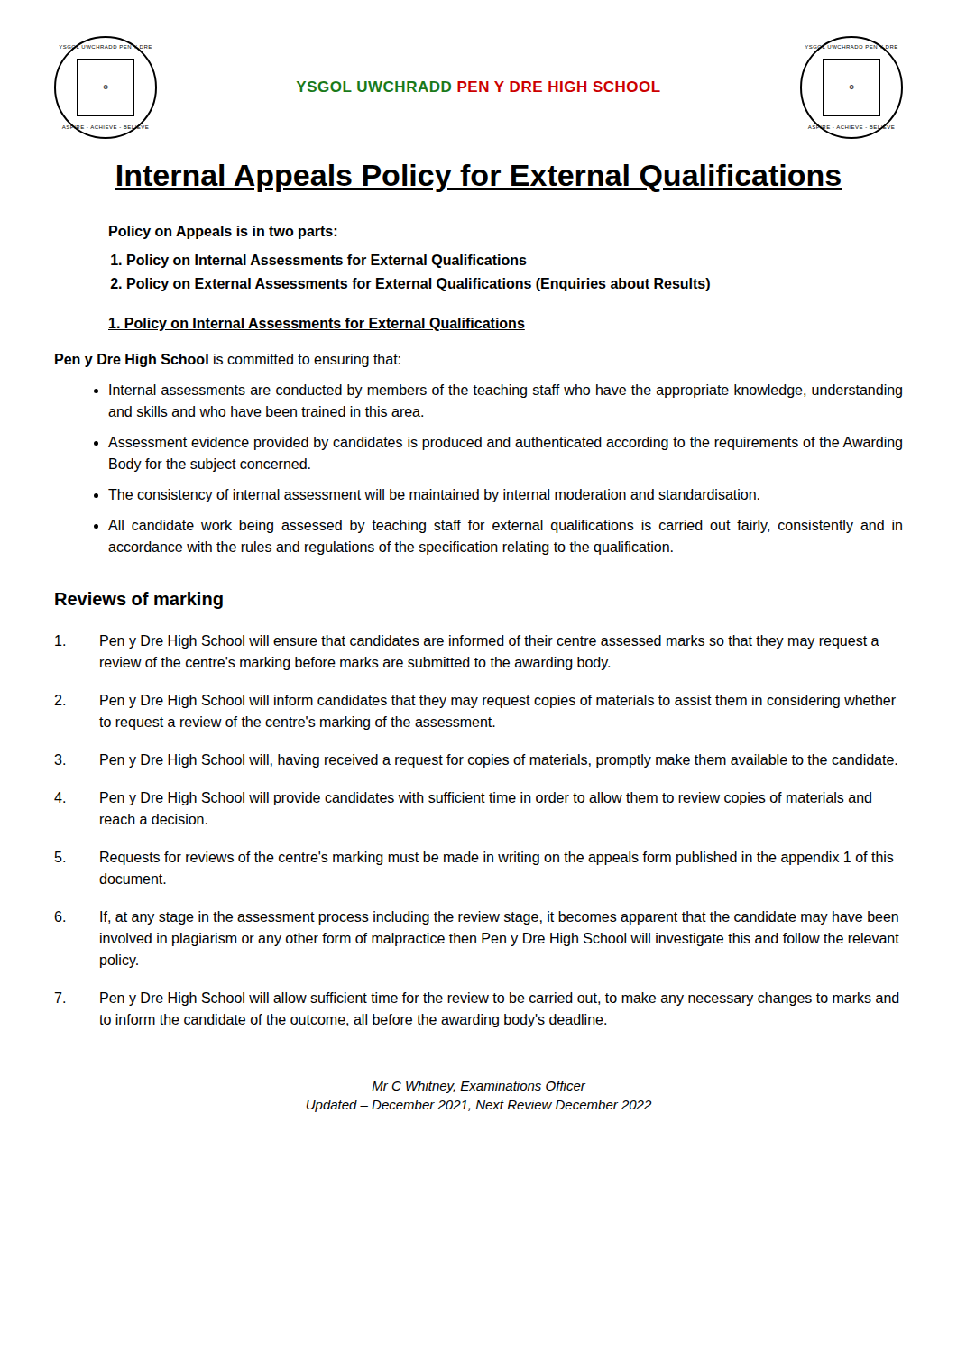YSGOL UWCHRADD PEN Y DRE
⚙
ASPIRE - ACHIEVE - BELIEVE
YSGOL UWCHRADD PEN Y DRE HIGH SCHOOL
YSGOL UWCHRADD PEN Y DRE
⚙
ASPIRE - ACHIEVE - BELIEVE
Internal Appeals Policy for External Qualifications
Policy on Appeals is in two parts:
Policy on Internal Assessments for External Qualifications
Policy on External Assessments for External Qualifications (Enquiries about Results)
1. Policy on Internal Assessments for External Qualifications
Pen y Dre High School is committed to ensuring that:
Internal assessments are conducted by members of the teaching staff who have the appropriate knowledge, understanding and skills and who have been trained in this area.
Assessment evidence provided by candidates is produced and authenticated according to the requirements of the Awarding Body for the subject concerned.
The consistency of internal assessment will be maintained by internal moderation and standardisation.
All candidate work being assessed by teaching staff for external qualifications is carried out fairly, consistently and in accordance with the rules and regulations of the specification relating to the qualification.
Reviews of marking
Pen y Dre High School will ensure that candidates are informed of their centre assessed marks so that they may request a review of the centre's marking before marks are submitted to the awarding body.
Pen y Dre High School will inform candidates that they may request copies of materials to assist them in considering whether to request a review of the centre's marking of the assessment.
Pen y Dre High School will, having received a request for copies of materials, promptly make them available to the candidate.
Pen y Dre High School will provide candidates with sufficient time in order to allow them to review copies of materials and reach a decision.
Requests for reviews of the centre's marking must be made in writing on the appeals form published in the appendix 1 of this document.
If, at any stage in the assessment process including the review stage, it becomes apparent that the candidate may have been involved in plagiarism or any other form of malpractice then Pen y Dre High School will investigate this and follow the relevant policy.
Pen y Dre High School will allow sufficient time for the review to be carried out, to make any necessary changes to marks and to inform the candidate of the outcome, all before the awarding body's deadline.
Mr C Whitney, Examinations Officer
Updated – December 2021, Next Review December 2022